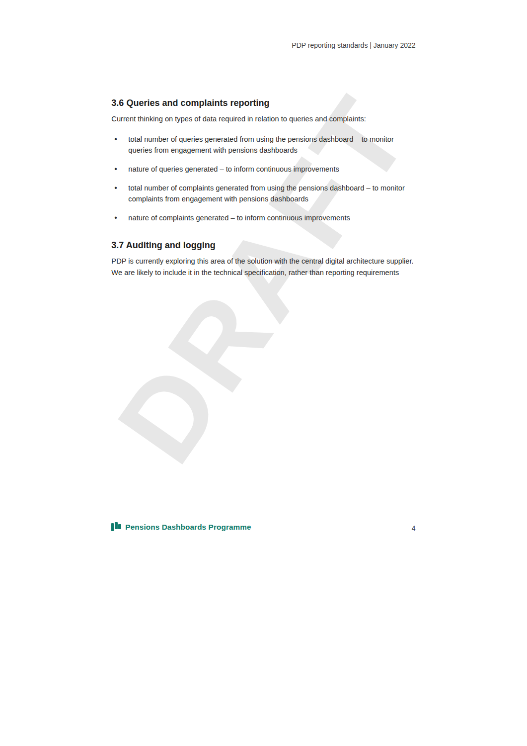DRAFT
PDP reporting standards | January 2022
3.6 Queries and complaints reporting
Current thinking on types of data required in relation to queries and complaints:
total number of queries generated from using the pensions dashboard – to monitor queries from engagement with pensions dashboards
nature of queries generated – to inform continuous improvements
total number of complaints generated from using the pensions dashboard – to monitor complaints from engagement with pensions dashboards
nature of complaints generated – to inform continuous improvements
3.7 Auditing and logging
PDP is currently exploring this area of the solution with the central digital architecture supplier. We are likely to include it in the technical specification, rather than reporting requirements
Pensions Dashboards Programme
4